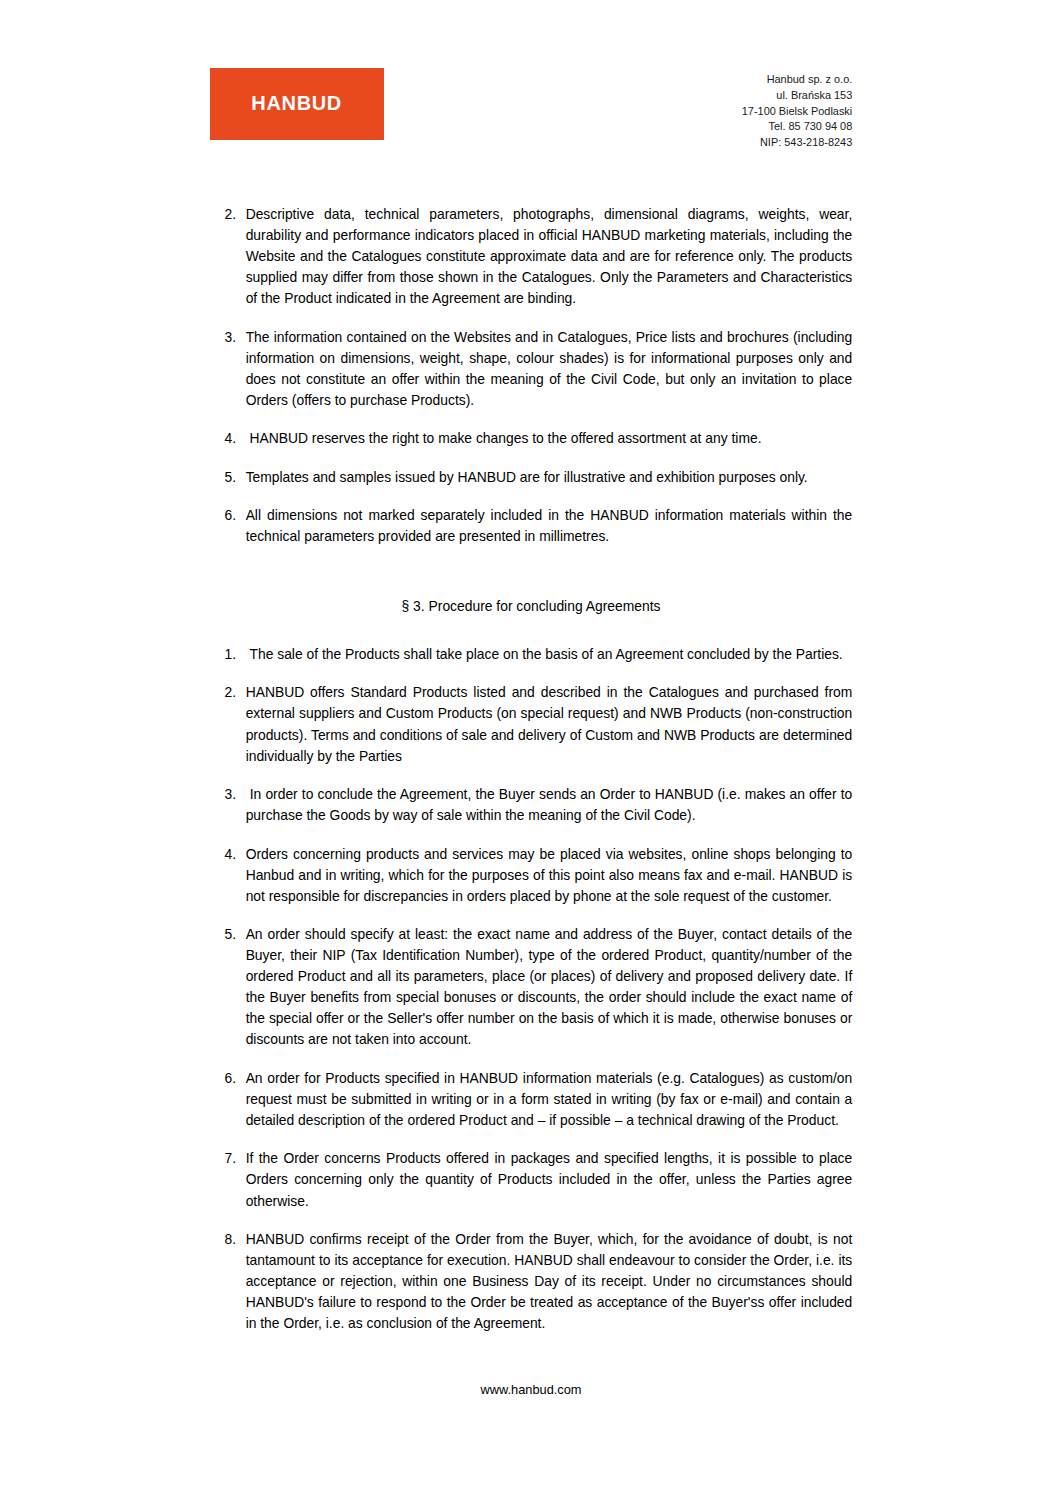HANBUD
Hanbud sp. z o.o.
ul. Brańska 153
17-100 Bielsk Podlaski
Tel. 85 730 94 08
NIP: 543-218-8243
Descriptive data, technical parameters, photographs, dimensional diagrams, weights, wear, durability and performance indicators placed in official HANBUD marketing materials, including the Website and the Catalogues constitute approximate data and are for reference only. The products supplied may differ from those shown in the Catalogues. Only the Parameters and Characteristics of the Product indicated in the Agreement are binding.
The information contained on the Websites and in Catalogues, Price lists and brochures (including information on dimensions, weight, shape, colour shades) is for informational purposes only and does not constitute an offer within the meaning of the Civil Code, but only an invitation to place Orders (offers to purchase Products).
HANBUD reserves the right to make changes to the offered assortment at any time.
Templates and samples issued by HANBUD are for illustrative and exhibition purposes only.
All dimensions not marked separately included in the HANBUD information materials within the technical parameters provided are presented in millimetres.
§ 3. Procedure for concluding Agreements
The sale of the Products shall take place on the basis of an Agreement concluded by the Parties.
HANBUD offers Standard Products listed and described in the Catalogues and purchased from external suppliers and Custom Products (on special request) and NWB Products (non-construction products). Terms and conditions of sale and delivery of Custom and NWB Products are determined individually by the Parties
In order to conclude the Agreement, the Buyer sends an Order to HANBUD (i.e. makes an offer to purchase the Goods by way of sale within the meaning of the Civil Code).
Orders concerning products and services may be placed via websites, online shops belonging to Hanbud and in writing, which for the purposes of this point also means fax and e-mail. HANBUD is not responsible for discrepancies in orders placed by phone at the sole request of the customer.
An order should specify at least: the exact name and address of the Buyer, contact details of the Buyer, their NIP (Tax Identification Number), type of the ordered Product, quantity/number of the ordered Product and all its parameters, place (or places) of delivery and proposed delivery date. If the Buyer benefits from special bonuses or discounts, the order should include the exact name of the special offer or the Seller's offer number on the basis of which it is made, otherwise bonuses or discounts are not taken into account.
An order for Products specified in HANBUD information materials (e.g. Catalogues) as custom/on request must be submitted in writing or in a form stated in writing (by fax or e-mail) and contain a detailed description of the ordered Product and – if possible – a technical drawing of the Product.
If the Order concerns Products offered in packages and specified lengths, it is possible to place Orders concerning only the quantity of Products included in the offer, unless the Parties agree otherwise.
HANBUD confirms receipt of the Order from the Buyer, which, for the avoidance of doubt, is not tantamount to its acceptance for execution. HANBUD shall endeavour to consider the Order, i.e. its acceptance or rejection, within one Business Day of its receipt. Under no circumstances should HANBUD's failure to respond to the Order be treated as acceptance of the Buyer'ss offer included in the Order, i.e. as conclusion of the Agreement.
www.hanbud.com